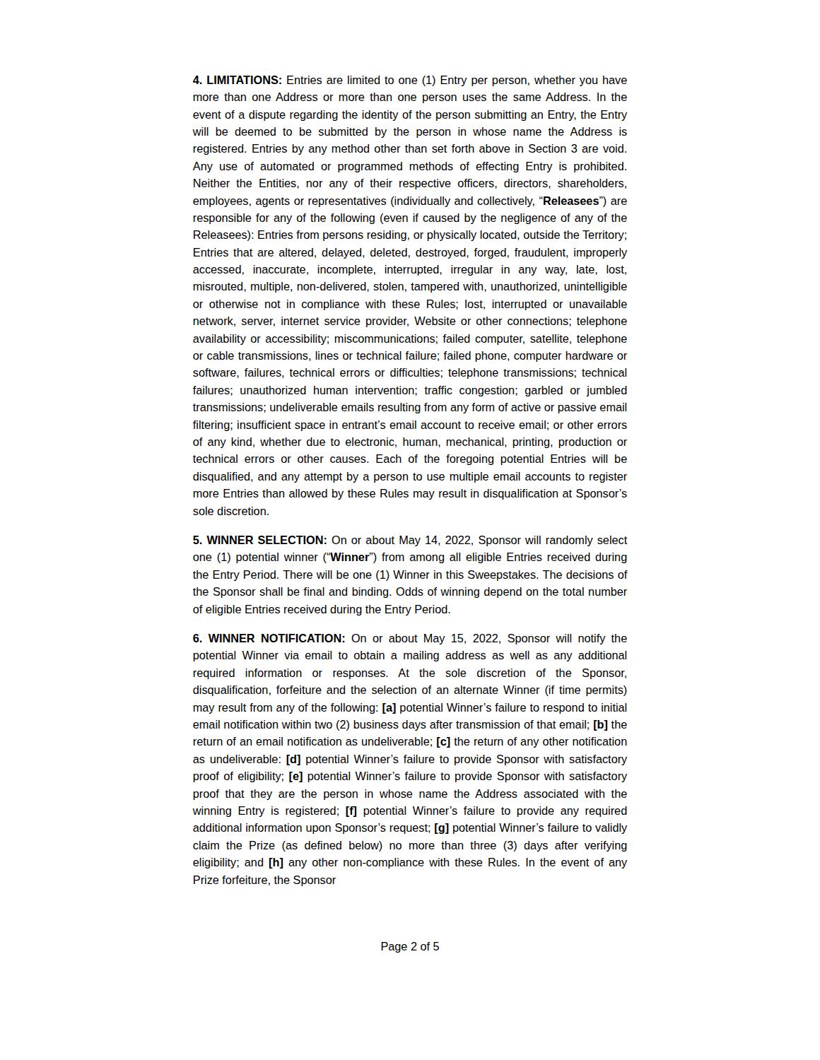4. LIMITATIONS: Entries are limited to one (1) Entry per person, whether you have more than one Address or more than one person uses the same Address. In the event of a dispute regarding the identity of the person submitting an Entry, the Entry will be deemed to be submitted by the person in whose name the Address is registered. Entries by any method other than set forth above in Section 3 are void. Any use of automated or programmed methods of effecting Entry is prohibited. Neither the Entities, nor any of their respective officers, directors, shareholders, employees, agents or representatives (individually and collectively, “Releasees”) are responsible for any of the following (even if caused by the negligence of any of the Releasees): Entries from persons residing, or physically located, outside the Territory; Entries that are altered, delayed, deleted, destroyed, forged, fraudulent, improperly accessed, inaccurate, incomplete, interrupted, irregular in any way, late, lost, misrouted, multiple, non-delivered, stolen, tampered with, unauthorized, unintelligible or otherwise not in compliance with these Rules; lost, interrupted or unavailable network, server, internet service provider, Website or other connections; telephone availability or accessibility; miscommunications; failed computer, satellite, telephone or cable transmissions, lines or technical failure; failed phone, computer hardware or software, failures, technical errors or difficulties; telephone transmissions; technical failures; unauthorized human intervention; traffic congestion; garbled or jumbled transmissions; undeliverable emails resulting from any form of active or passive email filtering; insufficient space in entrant’s email account to receive email; or other errors of any kind, whether due to electronic, human, mechanical, printing, production or technical errors or other causes. Each of the foregoing potential Entries will be disqualified, and any attempt by a person to use multiple email accounts to register more Entries than allowed by these Rules may result in disqualification at Sponsor’s sole discretion.
5. WINNER SELECTION: On or about May 14, 2022, Sponsor will randomly select one (1) potential winner (“Winner”) from among all eligible Entries received during the Entry Period. There will be one (1) Winner in this Sweepstakes. The decisions of the Sponsor shall be final and binding. Odds of winning depend on the total number of eligible Entries received during the Entry Period.
6. WINNER NOTIFICATION: On or about May 15, 2022, Sponsor will notify the potential Winner via email to obtain a mailing address as well as any additional required information or responses. At the sole discretion of the Sponsor, disqualification, forfeiture and the selection of an alternate Winner (if time permits) may result from any of the following: [a] potential Winner’s failure to respond to initial email notification within two (2) business days after transmission of that email; [b] the return of an email notification as undeliverable; [c] the return of any other notification as undeliverable: [d] potential Winner’s failure to provide Sponsor with satisfactory proof of eligibility; [e] potential Winner’s failure to provide Sponsor with satisfactory proof that they are the person in whose name the Address associated with the winning Entry is registered; [f] potential Winner’s failure to provide any required additional information upon Sponsor’s request; [g] potential Winner’s failure to validly claim the Prize (as defined below) no more than three (3) days after verifying eligibility; and [h] any other non-compliance with these Rules. In the event of any Prize forfeiture, the Sponsor
Page 2 of 5